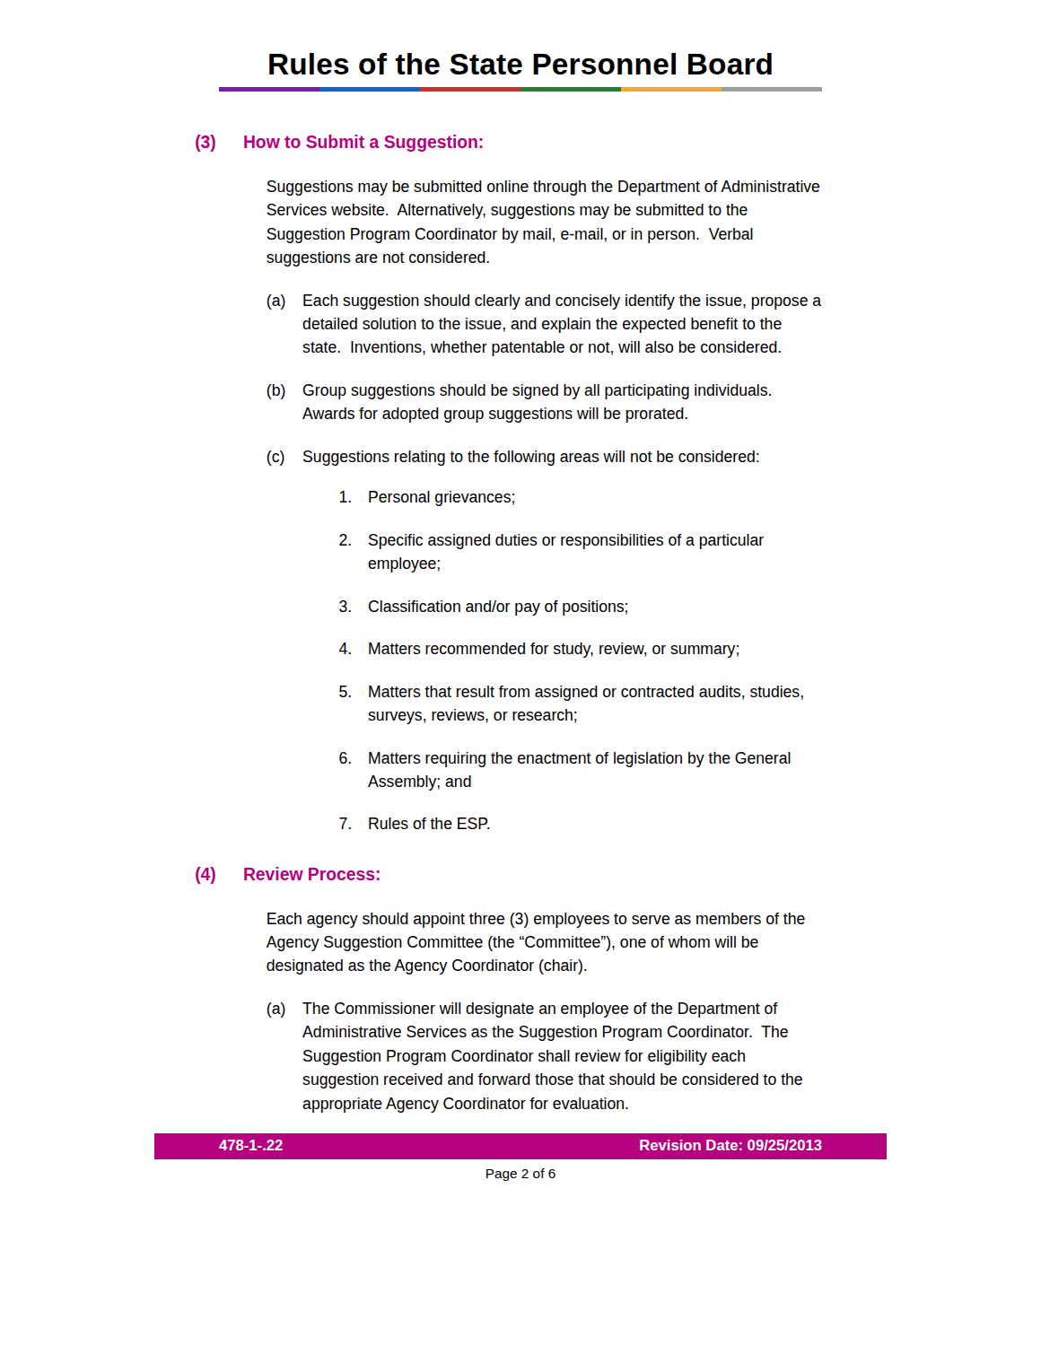Rules of the State Personnel Board
(3) How to Submit a Suggestion:
Suggestions may be submitted online through the Department of Administrative Services website. Alternatively, suggestions may be submitted to the Suggestion Program Coordinator by mail, e-mail, or in person. Verbal suggestions are not considered.
(a) Each suggestion should clearly and concisely identify the issue, propose a detailed solution to the issue, and explain the expected benefit to the state. Inventions, whether patentable or not, will also be considered.
(b) Group suggestions should be signed by all participating individuals. Awards for adopted group suggestions will be prorated.
(c) Suggestions relating to the following areas will not be considered:
1. Personal grievances;
2. Specific assigned duties or responsibilities of a particular employee;
3. Classification and/or pay of positions;
4. Matters recommended for study, review, or summary;
5. Matters that result from assigned or contracted audits, studies, surveys, reviews, or research;
6. Matters requiring the enactment of legislation by the General Assembly; and
7. Rules of the ESP.
(4) Review Process:
Each agency should appoint three (3) employees to serve as members of the Agency Suggestion Committee (the “Committee”), one of whom will be designated as the Agency Coordinator (chair).
(a) The Commissioner will designate an employee of the Department of Administrative Services as the Suggestion Program Coordinator. The Suggestion Program Coordinator shall review for eligibility each suggestion received and forward those that should be considered to the appropriate Agency Coordinator for evaluation.
478-1-.22 Revision Date: 09/25/2013
Page 2 of 6